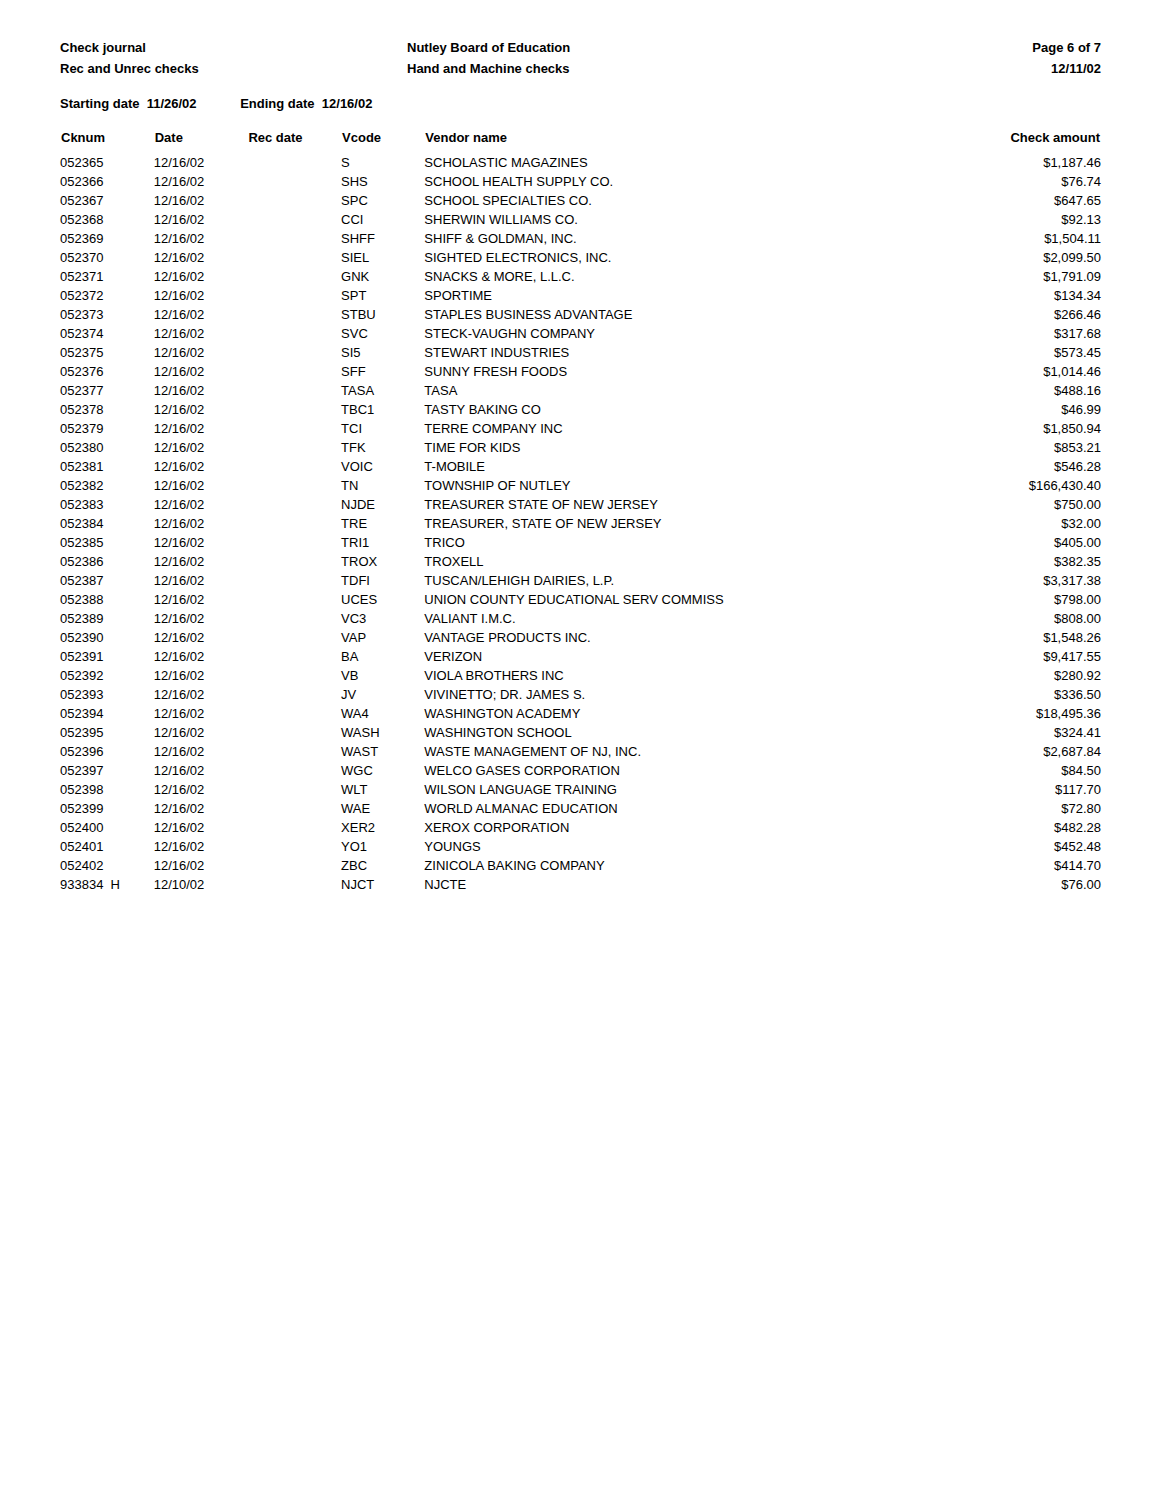Check journal
Rec and Unrec checks
Nutley Board of Education
Hand and Machine checks
Page 6 of 7
12/11/02
Starting date 11/26/02 Ending date 12/16/02
| Cknum | Date | Rec date | Vcode | Vendor name | Check amount |
| --- | --- | --- | --- | --- | --- |
| 052365 | 12/16/02 | | S | SCHOLASTIC MAGAZINES | $1,187.46 |
| 052366 | 12/16/02 | | SHS | SCHOOL HEALTH SUPPLY CO. | $76.74 |
| 052367 | 12/16/02 | | SPC | SCHOOL SPECIALTIES CO. | $647.65 |
| 052368 | 12/16/02 | | CCI | SHERWIN WILLIAMS CO. | $92.13 |
| 052369 | 12/16/02 | | SHFF | SHIFF & GOLDMAN, INC. | $1,504.11 |
| 052370 | 12/16/02 | | SIEL | SIGHTED ELECTRONICS, INC. | $2,099.50 |
| 052371 | 12/16/02 | | GNK | SNACKS & MORE, L.L.C. | $1,791.09 |
| 052372 | 12/16/02 | | SPT | SPORTIME | $134.34 |
| 052373 | 12/16/02 | | STBU | STAPLES BUSINESS ADVANTAGE | $266.46 |
| 052374 | 12/16/02 | | SVC | STECK-VAUGHN COMPANY | $317.68 |
| 052375 | 12/16/02 | | SI5 | STEWART INDUSTRIES | $573.45 |
| 052376 | 12/16/02 | | SFF | SUNNY FRESH FOODS | $1,014.46 |
| 052377 | 12/16/02 | | TASA | TASA | $488.16 |
| 052378 | 12/16/02 | | TBC1 | TASTY BAKING CO | $46.99 |
| 052379 | 12/16/02 | | TCI | TERRE COMPANY INC | $1,850.94 |
| 052380 | 12/16/02 | | TFK | TIME FOR KIDS | $853.21 |
| 052381 | 12/16/02 | | VOIC | T-MOBILE | $546.28 |
| 052382 | 12/16/02 | | TN | TOWNSHIP OF NUTLEY | $166,430.40 |
| 052383 | 12/16/02 | | NJDE | TREASURER STATE OF NEW JERSEY | $750.00 |
| 052384 | 12/16/02 | | TRE | TREASURER, STATE OF NEW JERSEY | $32.00 |
| 052385 | 12/16/02 | | TRI1 | TRICO | $405.00 |
| 052386 | 12/16/02 | | TROX | TROXELL | $382.35 |
| 052387 | 12/16/02 | | TDFI | TUSCAN/LEHIGH DAIRIES, L.P. | $3,317.38 |
| 052388 | 12/16/02 | | UCES | UNION COUNTY EDUCATIONAL SERV COMMISS | $798.00 |
| 052389 | 12/16/02 | | VC3 | VALIANT I.M.C. | $808.00 |
| 052390 | 12/16/02 | | VAP | VANTAGE PRODUCTS INC. | $1,548.26 |
| 052391 | 12/16/02 | | BA | VERIZON | $9,417.55 |
| 052392 | 12/16/02 | | VB | VIOLA BROTHERS INC | $280.92 |
| 052393 | 12/16/02 | | JV | VIVINETTO; DR. JAMES S. | $336.50 |
| 052394 | 12/16/02 | | WA4 | WASHINGTON ACADEMY | $18,495.36 |
| 052395 | 12/16/02 | | WASH | WASHINGTON SCHOOL | $324.41 |
| 052396 | 12/16/02 | | WAST | WASTE MANAGEMENT OF NJ, INC. | $2,687.84 |
| 052397 | 12/16/02 | | WGC | WELCO GASES CORPORATION | $84.50 |
| 052398 | 12/16/02 | | WLT | WILSON LANGUAGE TRAINING | $117.70 |
| 052399 | 12/16/02 | | WAE | WORLD ALMANAC EDUCATION | $72.80 |
| 052400 | 12/16/02 | | XER2 | XEROX CORPORATION | $482.28 |
| 052401 | 12/16/02 | | YO1 | YOUNGS | $452.48 |
| 052402 | 12/16/02 | | ZBC | ZINICOLA BAKING COMPANY | $414.70 |
| 933834 H | 12/10/02 | | NJCT | NJCTE | $76.00 |